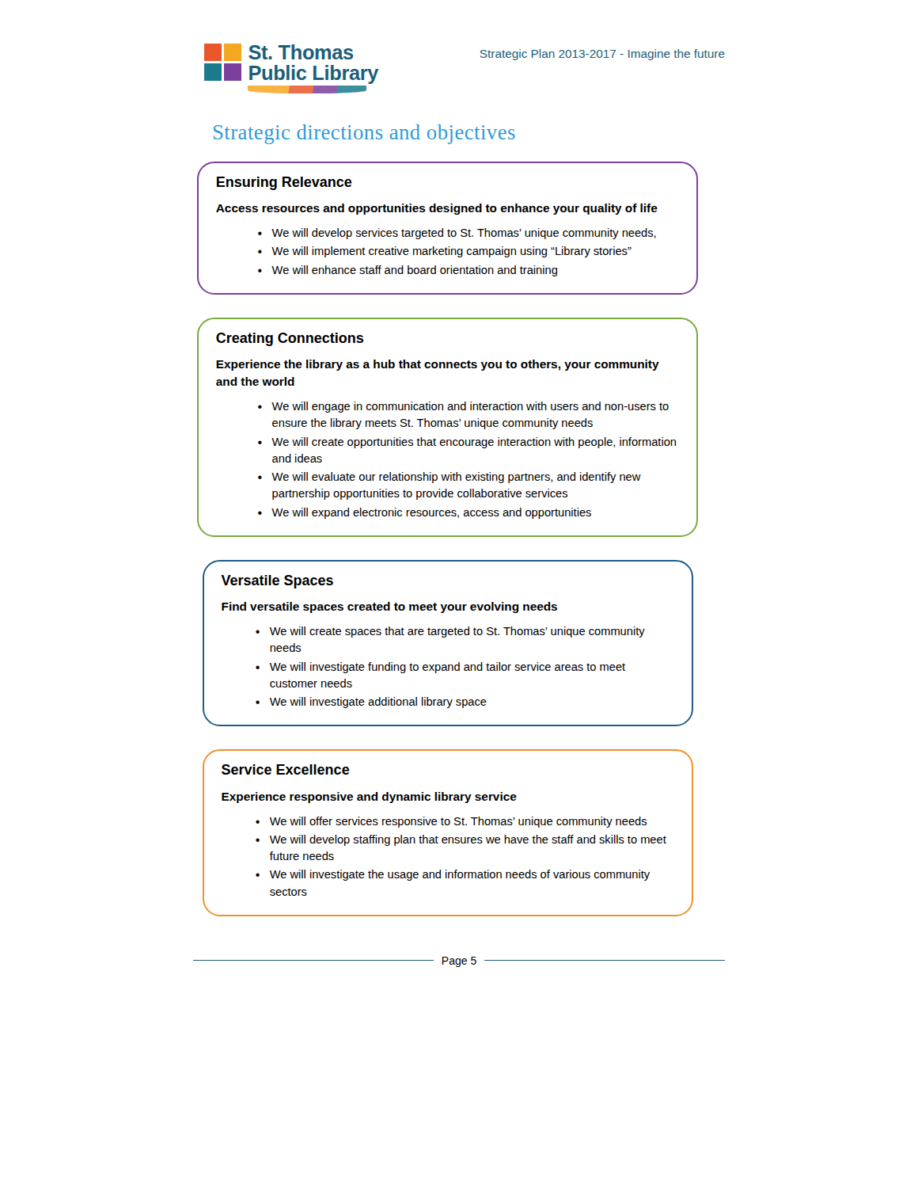St. Thomas
Public Library
Strategic Plan 2013-2017 - Imagine the future
Strategic directions and objectives
Ensuring Relevance
Access resources and opportunities designed to enhance your quality of life
We will develop services targeted to St. Thomas’ unique community needs,
We will implement creative marketing campaign using “Library stories”
We will enhance staff and board orientation and training
Creating Connections
Experience the library as a hub that connects you to others, your community and the world
We will engage in communication and interaction with users and non-users to ensure the library meets St. Thomas’ unique community needs
We will create opportunities that encourage interaction with people, information and ideas
We will evaluate our relationship with existing partners, and identify new partnership opportunities to provide collaborative services
We will expand electronic resources, access and opportunities
Versatile Spaces
Find versatile spaces created to meet your evolving needs
We will create spaces that are targeted to St. Thomas’ unique community needs
We will investigate funding to expand and tailor service areas to meet customer needs
We will investigate additional library space
Service Excellence
Experience responsive and dynamic library service
We will offer services responsive to St. Thomas’ unique community needs
We will develop staffing plan that ensures we have the staff and skills to meet future needs
We will investigate the usage and information needs of various community sectors
Page 5